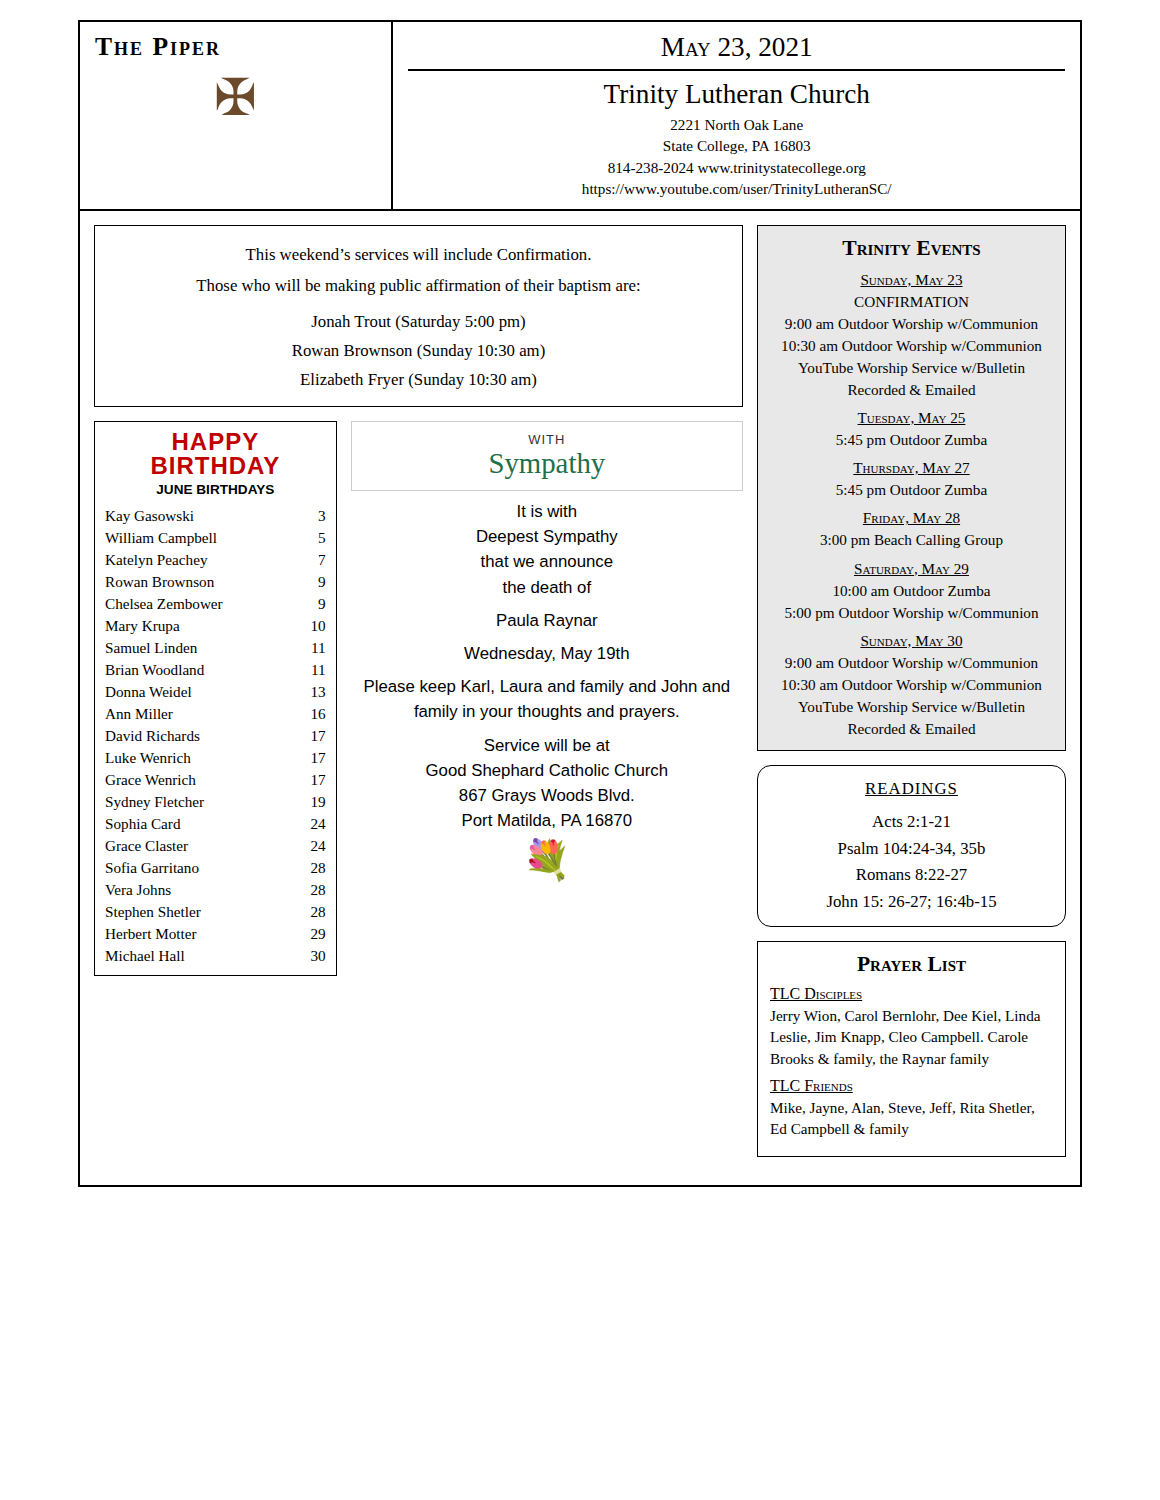The Piper
✠
May 23, 2021
Trinity Lutheran Church
2221 North Oak Lane
State College, PA 16803
814-238-2024 www.trinitystatecollege.org
https://www.youtube.com/user/TrinityLutheranSC/
This weekend’s services will include Confirmation.
Those who will be making public affirmation of their baptism are:
Jonah Trout (Saturday 5:00 pm)
Rowan Brownson (Sunday 10:30 am)
Elizabeth Fryer (Sunday 10:30 am)
HAPPY
BIRTHDAY
JUNE BIRTHDAYS
| Kay Gasowski | 3 |
| William Campbell | 5 |
| Katelyn Peachey | 7 |
| Rowan Brownson | 9 |
| Chelsea Zembower | 9 |
| Mary Krupa | 10 |
| Samuel Linden | 11 |
| Brian Woodland | 11 |
| Donna Weidel | 13 |
| Ann Miller | 16 |
| David Richards | 17 |
| Luke Wenrich | 17 |
| Grace Wenrich | 17 |
| Sydney Fletcher | 19 |
| Sophia Card | 24 |
| Grace Claster | 24 |
| Sofia Garritano | 28 |
| Vera Johns | 28 |
| Stephen Shetler | 28 |
| Herbert Motter | 29 |
| Michael Hall | 30 |
WITH Sympathy
It is with
Deepest Sympathy
that we announce
the death of
Paula Raynar
Wednesday, May 19th
Please keep Karl, Laura and family and John and family in your thoughts and prayers.
Service will be at
Good Shephard Catholic Church
867 Grays Woods Blvd.
Port Matilda, PA 16870
💐
Trinity Events
Sunday, May 23 CONFIRMATION
9:00 am Outdoor Worship w/Communion
10:30 am Outdoor Worship w/Communion
YouTube Worship Service w/Bulletin
Recorded & Emailed Tuesday, May 25 5:45 pm Outdoor Zumba Thursday, May 27 5:45 pm Outdoor Zumba Friday, May 28 3:00 pm Beach Calling Group Saturday, May 29 10:00 am Outdoor Zumba
5:00 pm Outdoor Worship w/Communion Sunday, May 30 9:00 am Outdoor Worship w/Communion
10:30 am Outdoor Worship w/Communion
YouTube Worship Service w/Bulletin
Recorded & Emailed
READINGS
Acts 2:1-21
Psalm 104:24-34, 35b
Romans 8:22-27
John 15: 26-27; 16:4b-15
Prayer List
TLC Disciples
Jerry Wion, Carol Bernlohr, Dee Kiel, Linda Leslie, Jim Knapp, Cleo Campbell. Carole Brooks & family, the Raynar family
TLC Friends
Mike, Jayne, Alan, Steve, Jeff, Rita Shetler, Ed Campbell & family